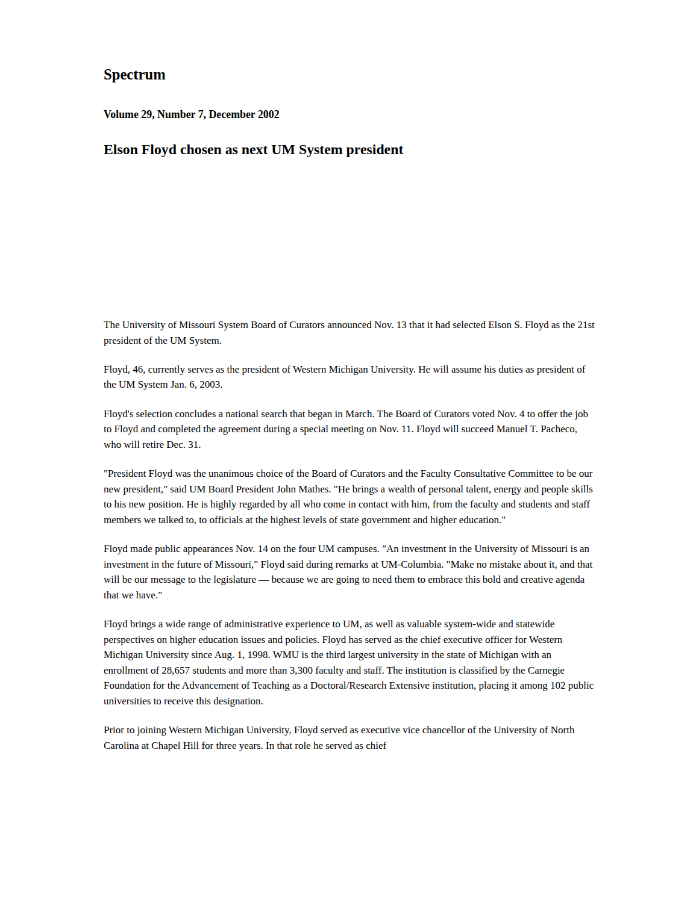Spectrum
Volume 29, Number 7, December 2002
Elson Floyd chosen as next UM System president
The University of Missouri System Board of Curators announced Nov. 13 that it had selected Elson S. Floyd as the 21st president of the UM System.
Floyd, 46, currently serves as the president of Western Michigan University. He will assume his duties as president of the UM System Jan. 6, 2003.
Floyd's selection concludes a national search that began in March. The Board of Curators voted Nov. 4 to offer the job to Floyd and completed the agreement during a special meeting on Nov. 11. Floyd will succeed Manuel T. Pacheco, who will retire Dec. 31.
"President Floyd was the unanimous choice of the Board of Curators and the Faculty Consultative Committee to be our new president," said UM Board President John Mathes. "He brings a wealth of personal talent, energy and people skills to his new position. He is highly regarded by all who come in contact with him, from the faculty and students and staff members we talked to, to officials at the highest levels of state government and higher education."
Floyd made public appearances Nov. 14 on the four UM campuses. "An investment in the University of Missouri is an investment in the future of Missouri," Floyd said during remarks at UM-Columbia. "Make no mistake about it, and that will be our message to the legislature — because we are going to need them to embrace this bold and creative agenda that we have."
Floyd brings a wide range of administrative experience to UM, as well as valuable system-wide and statewide perspectives on higher education issues and policies. Floyd has served as the chief executive officer for Western Michigan University since Aug. 1, 1998. WMU is the third largest university in the state of Michigan with an enrollment of 28,657 students and more than 3,300 faculty and staff. The institution is classified by the Carnegie Foundation for the Advancement of Teaching as a Doctoral/Research Extensive institution, placing it among 102 public universities to receive this designation.
Prior to joining Western Michigan University, Floyd served as executive vice chancellor of the University of North Carolina at Chapel Hill for three years. In that role he served as chief